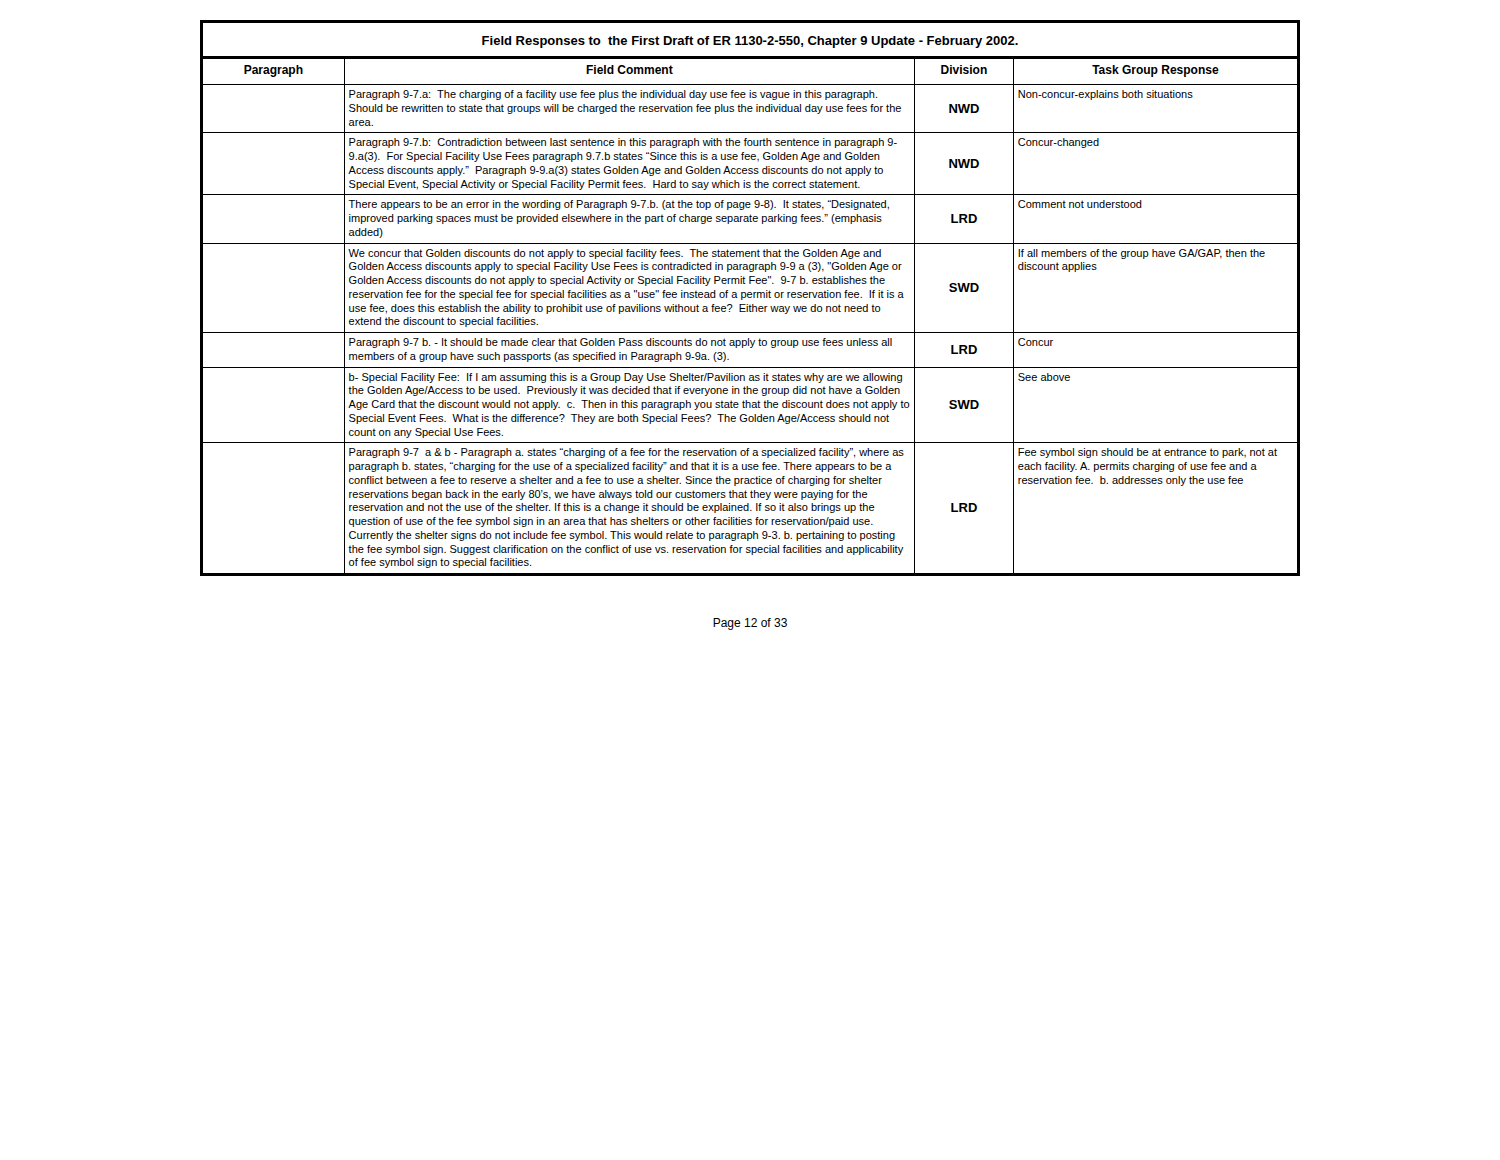Field Responses to the First Draft of ER 1130-2-550, Chapter 9 Update - February 2002.
| Paragraph | Field Comment | Division | Task Group Response |
| --- | --- | --- | --- |
| | Paragraph 9-7.a: The charging of a facility use fee plus the individual day use fee is vague in this paragraph. Should be rewritten to state that groups will be charged the reservation fee plus the individual day use fees for the area. | NWD | Non-concur-explains both situations |
| | Paragraph 9-7.b: Contradiction between last sentence in this paragraph with the fourth sentence in paragraph 9-9.a(3). For Special Facility Use Fees paragraph 9.7.b states “Since this is a use fee, Golden Age and Golden Access discounts apply.” Paragraph 9-9.a(3) states Golden Age and Golden Access discounts do not apply to Special Event, Special Activity or Special Facility Permit fees. Hard to say which is the correct statement. | NWD | Concur-changed |
| | There appears to be an error in the wording of Paragraph 9-7.b. (at the top of page 9-8). It states, “Designated, improved parking spaces must be provided elsewhere in the part of charge separate parking fees.” (emphasis added) | LRD | Comment not understood |
| | We concur that Golden discounts do not apply to special facility fees. The statement that the Golden Age and Golden Access discounts apply to special Facility Use Fees is contradicted in paragraph 9-9 a (3), "Golden Age or Golden Access discounts do not apply to special Activity or Special Facility Permit Fee". 9-7 b. establishes the reservation fee for the special fee for special facilities as a "use" fee instead of a permit or reservation fee. If it is a use fee, does this establish the ability to prohibit use of pavilions without a fee? Either way we do not need to extend the discount to special facilities. | SWD | If all members of the group have GA/GAP, then the discount applies |
| | Paragraph 9-7 b. - It should be made clear that Golden Pass discounts do not apply to group use fees unless all members of a group have such passports (as specified in Paragraph 9-9a. (3). | LRD | Concur |
| | b- Special Facility Fee: If I am assuming this is a Group Day Use Shelter/Pavilion as it states why are we allowing the Golden Age/Access to be used. Previously it was decided that if everyone in the group did not have a Golden Age Card that the discount would not apply. c. Then in this paragraph you state that the discount does not apply to Special Event Fees. What is the difference? They are both Special Fees? The Golden Age/Access should not count on any Special Use Fees. | SWD | See above |
| | Paragraph 9-7 a & b - Paragraph a. states “charging of a fee for the reservation of a specialized facility”, where as paragraph b. states, “charging for the use of a specialized facility” and that it is a use fee. There appears to be a conflict between a fee to reserve a shelter and a fee to use a shelter. Since the practice of charging for shelter reservations began back in the early 80’s, we have always told our customers that they were paying for the reservation and not the use of the shelter. If this is a change it should be explained. If so it also brings up the question of use of the fee symbol sign in an area that has shelters or other facilities for reservation/paid use. Currently the shelter signs do not include fee symbol. This would relate to paragraph 9-3. b. pertaining to posting the fee symbol sign. Suggest clarification on the conflict of use vs. reservation for special facilities and applicability of fee symbol sign to special facilities. | LRD | Fee symbol sign should be at entrance to park, not at each facility. A. permits charging of use fee and a reservation fee. b. addresses only the use fee |
Page 12 of 33